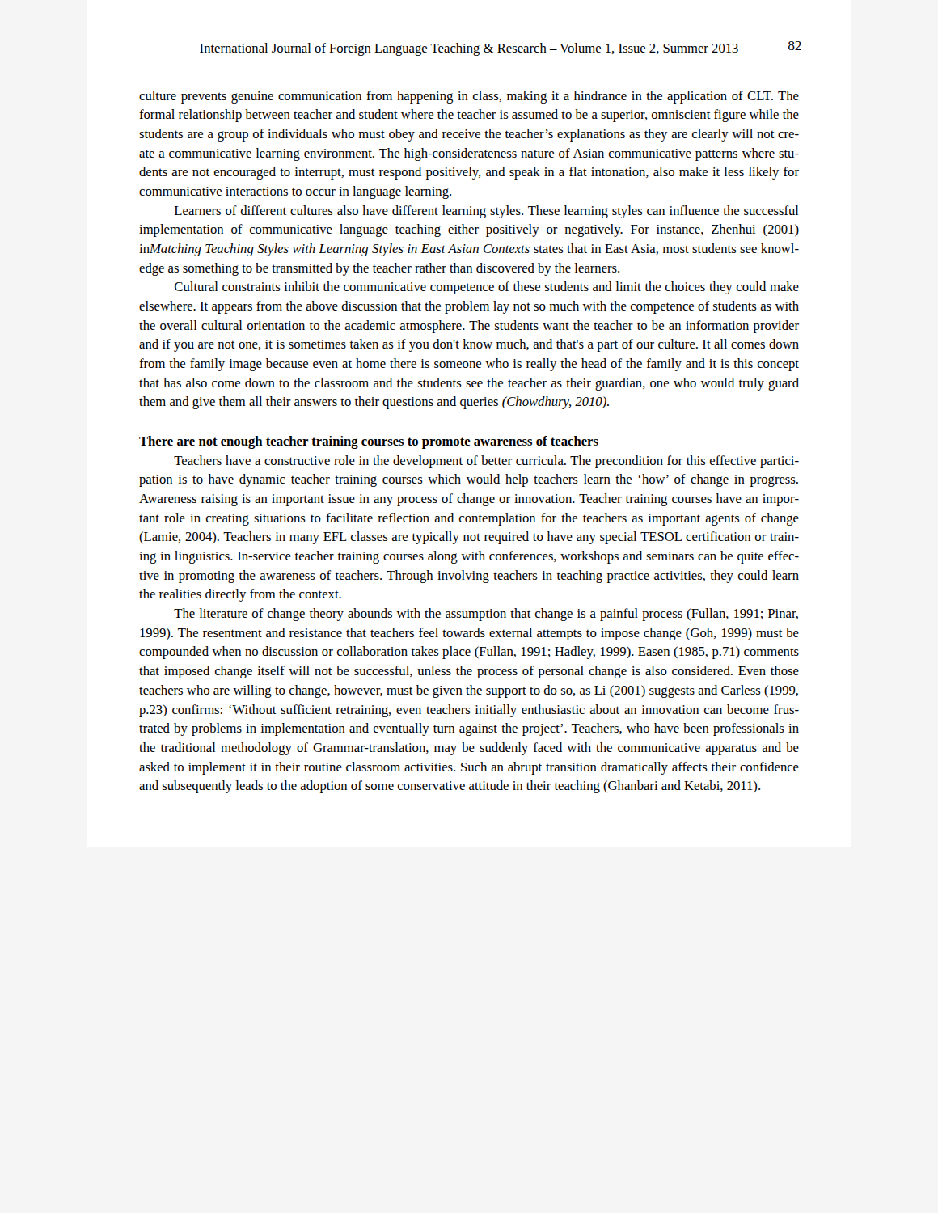International Journal of Foreign Language Teaching & Research – Volume 1, Issue 2, Summer 2013 82
culture prevents genuine communication from happening in class, making it a hindrance in the application of CLT. The formal relationship between teacher and student where the teacher is assumed to be a superior, omniscient figure while the students are a group of individuals who must obey and receive the teacher’s explanations as they are clearly will not create a communicative learning environment. The high-considerateness nature of Asian communicative patterns where students are not encouraged to interrupt, must respond positively, and speak in a flat intonation, also make it less likely for communicative interactions to occur in language learning.
Learners of different cultures also have different learning styles. These learning styles can influence the successful implementation of communicative language teaching either positively or negatively. For instance, Zhenhui (2001) inMatching Teaching Styles with Learning Styles in East Asian Contexts states that in East Asia, most students see knowledge as something to be transmitted by the teacher rather than discovered by the learners.
Cultural constraints inhibit the communicative competence of these students and limit the choices they could make elsewhere. It appears from the above discussion that the problem lay not so much with the competence of students as with the overall cultural orientation to the academic atmosphere. The students want the teacher to be an information provider and if you are not one, it is sometimes taken as if you don't know much, and that's a part of our culture. It all comes down from the family image because even at home there is someone who is really the head of the family and it is this concept that has also come down to the classroom and the students see the teacher as their guardian, one who would truly guard them and give them all their answers to their questions and queries (Chowdhury, 2010).
There are not enough teacher training courses to promote awareness of teachers
Teachers have a constructive role in the development of better curricula. The precondition for this effective participation is to have dynamic teacher training courses which would help teachers learn the ‘how’ of change in progress. Awareness raising is an important issue in any process of change or innovation. Teacher training courses have an important role in creating situations to facilitate reflection and contemplation for the teachers as important agents of change (Lamie, 2004). Teachers in many EFL classes are typically not required to have any special TESOL certification or training in linguistics. In-service teacher training courses along with conferences, workshops and seminars can be quite effective in promoting the awareness of teachers. Through involving teachers in teaching practice activities, they could learn the realities directly from the context.
The literature of change theory abounds with the assumption that change is a painful process (Fullan, 1991; Pinar, 1999). The resentment and resistance that teachers feel towards external attempts to impose change (Goh, 1999) must be compounded when no discussion or collaboration takes place (Fullan, 1991; Hadley, 1999). Easen (1985, p.71) comments that imposed change itself will not be successful, unless the process of personal change is also considered. Even those teachers who are willing to change, however, must be given the support to do so, as Li (2001) suggests and Carless (1999, p.23) confirms: ‘Without sufficient retraining, even teachers initially enthusiastic about an innovation can become frustrated by problems in implementation and eventually turn against the project’. Teachers, who have been professionals in the traditional methodology of Grammar-translation, may be suddenly faced with the communicative apparatus and be asked to implement it in their routine classroom activities. Such an abrupt transition dramatically affects their confidence and subsequently leads to the adoption of some conservative attitude in their teaching (Ghanbari and Ketabi, 2011).